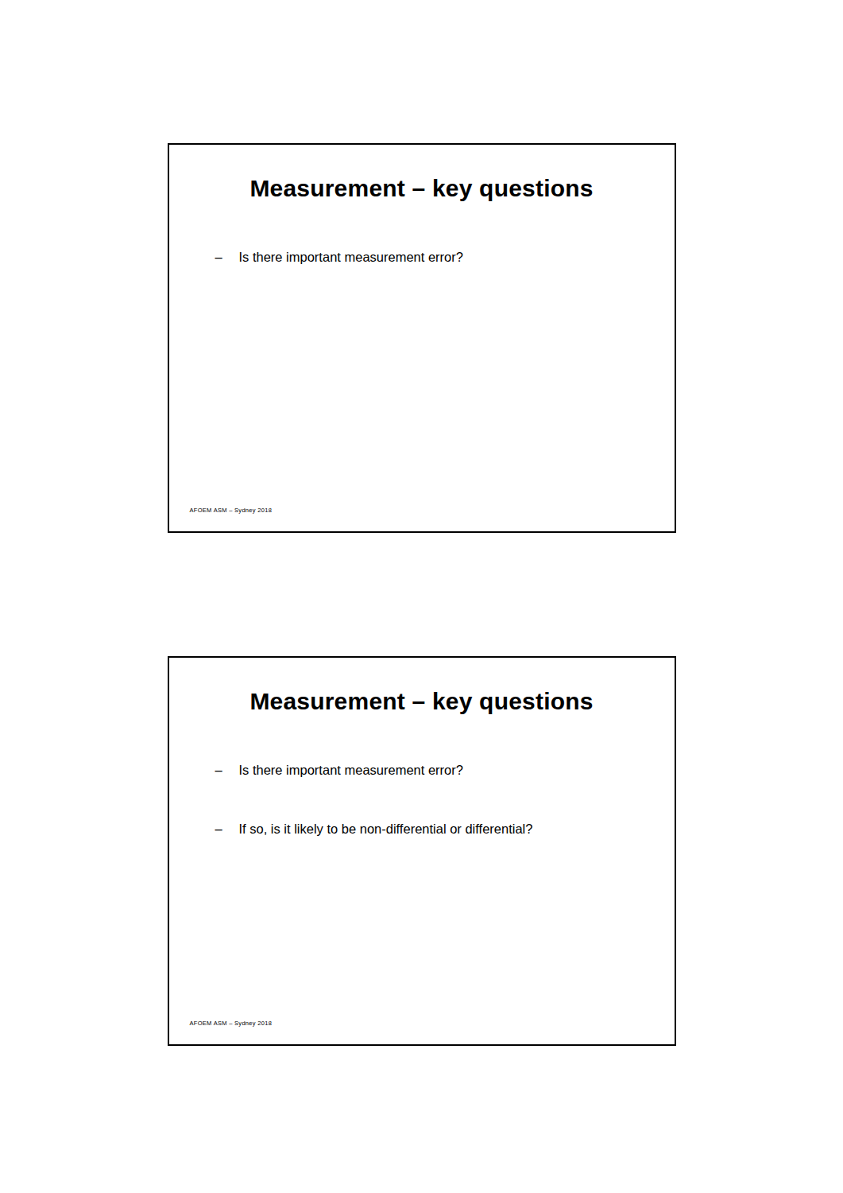Measurement – key questions
Is there important measurement error?
AFOEM ASM – Sydney 2018
Measurement – key questions
Is there important measurement error?
If so, is it likely to be non-differential or differential?
AFOEM ASM – Sydney 2018